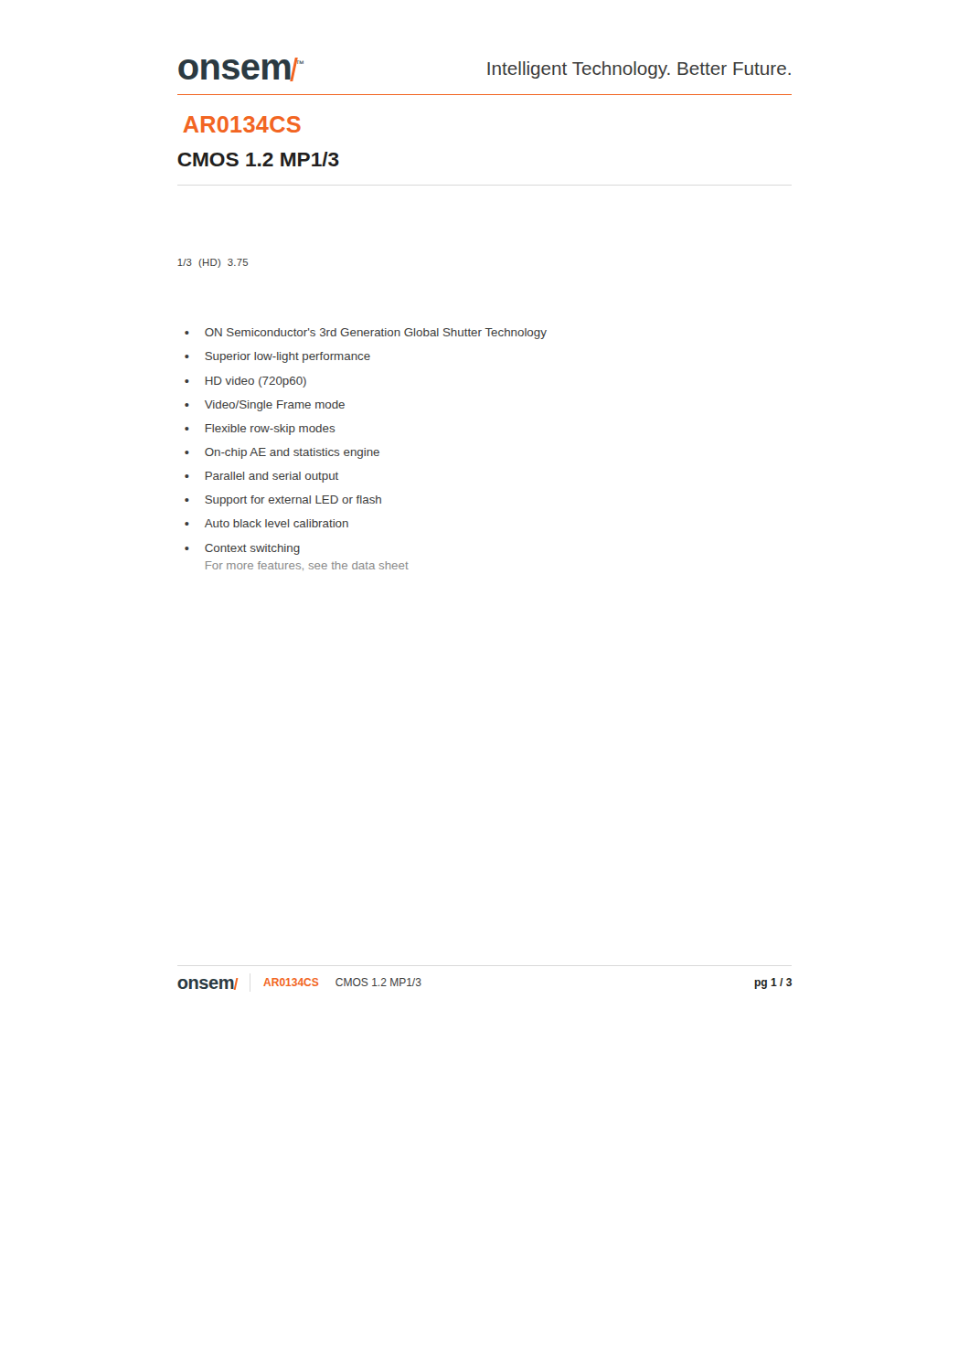onsem ™
Intelligent Technology. Better Future.
AR0134CS
CMOS 1.2 MP1/3
1/3 (HD) 3.75
ON Semiconductor's 3rd Generation Global Shutter Technology
Superior low-light performance
HD video (720p60)
Video/Single Frame mode
Flexible row-skip modes
On-chip AE and statistics engine
Parallel and serial output
Support for external LED or flash
Auto black level calibration
Context switchingFor more features, see the data sheet
onsem AR0134CS CMOS 1.2 MP1/3 pg 1 / 3